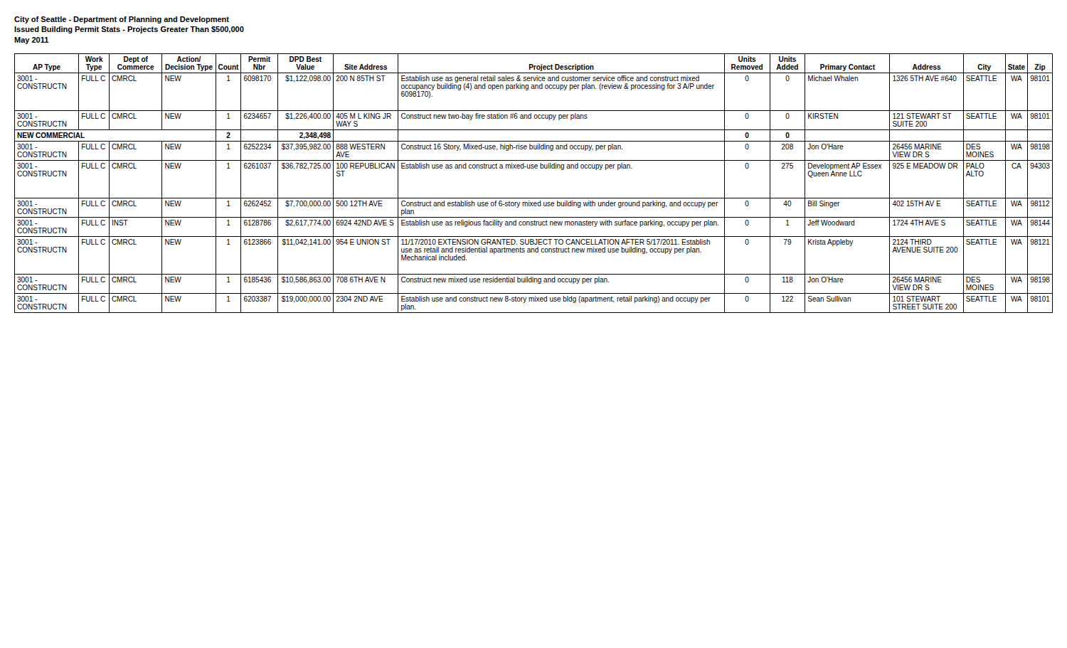City of Seattle - Department of Planning and Development
Issued Building Permit Stats - Projects Greater Than $500,000
May 2011
| AP Type | Work Type | Dept of Commerce | Action/ Decision Type | Count | Permit Nbr | DPD Best Value | Site Address | Project Description | Units Removed | Units Added | Primary Contact | Address | City | State | Zip |
| --- | --- | --- | --- | --- | --- | --- | --- | --- | --- | --- | --- | --- | --- | --- | --- |
| 3001 - CONSTRUCTN | FULL C | CMRCL | NEW | 1 | 6098170 | $1,122,098.00 | 200 N 85TH ST | Establish use as general retail sales & service and customer service office and construct mixed occupancy building (4) and open parking and occupy per plan. (review & processing for 3 A/P under 6098170). | 0 | 0 | Michael Whalen | 1326 5TH AVE #640 | SEATTLE | WA | 98101 |
| 3001 - CONSTRUCTN | FULL C | CMRCL | NEW | 1 | 6234657 | $1,226,400.00 | 405 M L KING JR WAY S | Construct new two-bay fire station #6 and occupy per plans | 0 | 0 | KIRSTEN | 121 STEWART ST SUITE 200 | SEATTLE | WA | 98101 |
| NEW COMMERCIAL | 2 | | 2,348,498 | | | 0 | 0 | | | | | |
| 3001 - CONSTRUCTN | FULL C | CMRCL | NEW | 1 | 6252234 | $37,395,982.00 | 888 WESTERN AVE | Construct 16 Story, Mixed-use, high-rise building and occupy, per plan. | 0 | 208 | Jon O'Hare | 26456 MARINE VIEW DR S | DES MOINES | WA | 98198 |
| 3001 - CONSTRUCTN | FULL C | CMRCL | NEW | 1 | 6261037 | $36,782,725.00 | 100 REPUBLICAN ST | Establish use as and construct a mixed-use building and occupy per plan. | 0 | 275 | Development AP Essex Queen Anne LLC | 925 E MEADOW DR | PALO ALTO | CA | 94303 |
| 3001 - CONSTRUCTN | FULL C | CMRCL | NEW | 1 | 6262452 | $7,700,000.00 | 500 12TH AVE | Construct and establish use of 6-story mixed use building with under ground parking, and occupy per plan | 0 | 40 | Bill Singer | 402 15TH AV E | SEATTLE | WA | 98112 |
| 3001 - CONSTRUCTN | FULL C | INST | NEW | 1 | 6128786 | $2,617,774.00 | 6924 42ND AVE S | Establish use as religious facility and construct new monastery with surface parking, occupy per plan. | 0 | 1 | Jeff Woodward | 1724 4TH AVE S | SEATTLE | WA | 98144 |
| 3001 - CONSTRUCTN | FULL C | CMRCL | NEW | 1 | 6123866 | $11,042,141.00 | 954 E UNION ST | 11/17/2010 EXTENSION GRANTED. SUBJECT TO CANCELLATION AFTER 5/17/2011. Establish use as retail and residential apartments and construct new mixed use building, occupy per plan. Mechanical included. | 0 | 79 | Krista Appleby | 2124 THIRD AVENUE SUITE 200 | SEATTLE | WA | 98121 |
| 3001 - CONSTRUCTN | FULL C | CMRCL | NEW | 1 | 6185436 | $10,586,863.00 | 708 6TH AVE N | Construct new mixed use residential building and occupy per plan. | 0 | 118 | Jon O'Hare | 26456 MARINE VIEW DR S | DES MOINES | WA | 98198 |
| 3001 - CONSTRUCTN | FULL C | CMRCL | NEW | 1 | 6203387 | $19,000,000.00 | 2304 2ND AVE | Establish use and construct new 8-story mixed use bldg (apartment, retail parking) and occupy per plan. | 0 | 122 | Sean Sullivan | 101 STEWART STREET SUITE 200 | SEATTLE | WA | 98101 |